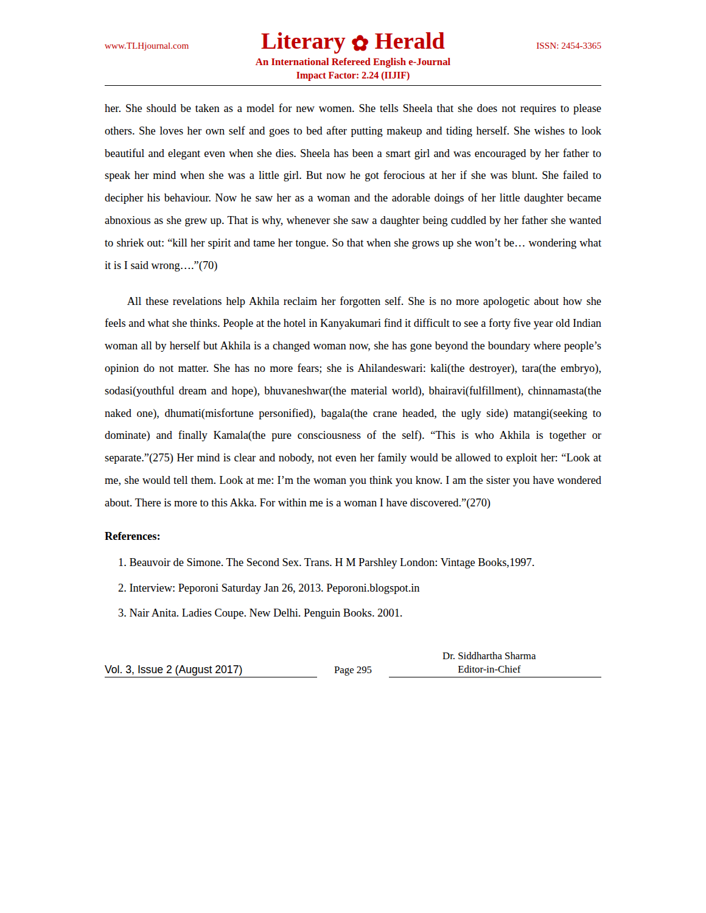www.TLHjournal.com
Literary ✿ Herald
ISSN: 2454-3365
An International Refereed English e-Journal
Impact Factor: 2.24 (IIJIF)
her. She should be taken as a model for new women. She tells Sheela that she does not requires to please others. She loves her own self and goes to bed after putting makeup and tiding herself. She wishes to look beautiful and elegant even when she dies. Sheela has been a smart girl and was encouraged by her father to speak her mind when she was a little girl. But now he got ferocious at her if she was blunt. She failed to decipher his behaviour. Now he saw her as a woman and the adorable doings of her little daughter became abnoxious as she grew up. That is why, whenever she saw a daughter being cuddled by her father she wanted to shriek out: “kill her spirit and tame her tongue. So that when she grows up she won’t be… wondering what it is I said wrong….”(70)
All these revelations help Akhila reclaim her forgotten self. She is no more apologetic about how she feels and what she thinks. People at the hotel in Kanyakumari find it difficult to see a forty five year old Indian woman all by herself but Akhila is a changed woman now, she has gone beyond the boundary where people’s opinion do not matter. She has no more fears; she is Ahilandeswari: kali(the destroyer), tara(the embryo), sodasi(youthful dream and hope), bhuvaneshwar(the material world), bhairavi(fulfillment), chinnamasta(the naked one), dhumati(misfortune personified), bagala(the crane headed, the ugly side) matangi(seeking to dominate) and finally Kamala(the pure consciousness of the self). “This is who Akhila is together or separate.”(275) Her mind is clear and nobody, not even her family would be allowed to exploit her: “Look at me, she would tell them. Look at me: I’m the woman you think you know. I am the sister you have wondered about. There is more to this Akka. For within me is a woman I have discovered.”(270)
References:
Beauvoir de Simone. The Second Sex. Trans. H M Parshley London: Vintage Books,1997.
Interview: Peporoni Saturday Jan 26, 2013. Peporoni.blogspot.in
Nair Anita. Ladies Coupe. New Delhi. Penguin Books. 2001.
Vol. 3, Issue 2 (August 2017)
Page 295
Dr. Siddhartha Sharma
Editor-in-Chief